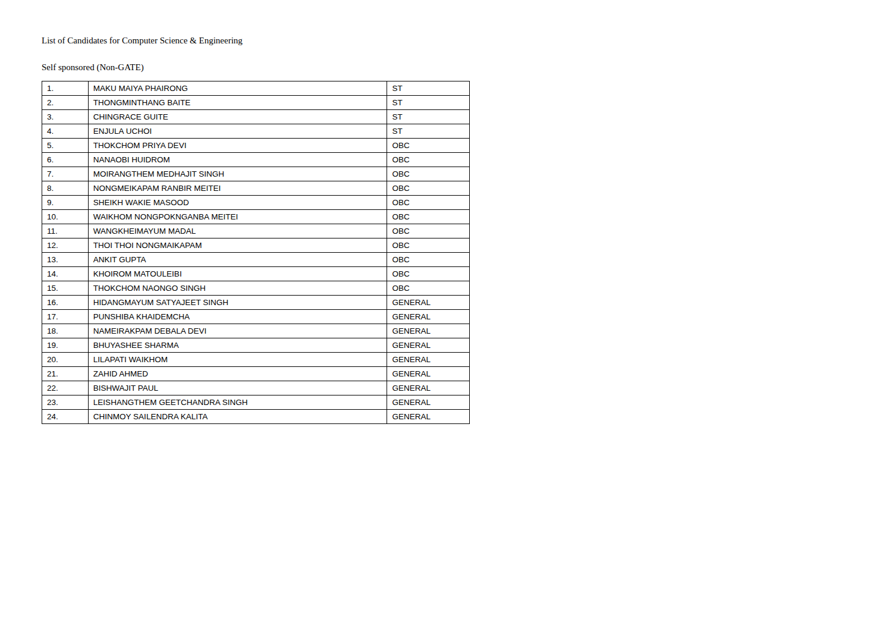List of Candidates for Computer Science & Engineering
Self sponsored (Non-GATE)
| 1. | MAKU MAIYA PHAIRONG | ST |
| 2. | THONGMINTHANG BAITE | ST |
| 3. | CHINGRACE GUITE | ST |
| 4. | ENJULA UCHOI | ST |
| 5. | THOKCHOM PRIYA DEVI | OBC |
| 6. | NANAOBI HUIDROM | OBC |
| 7. | MOIRANGTHEM MEDHAJIT SINGH | OBC |
| 8. | NONGMEIKAPAM RANBIR MEITEI | OBC |
| 9. | SHEIKH WAKIE MASOOD | OBC |
| 10. | WAIKHOM NONGPOKNGANBA MEITEI | OBC |
| 11. | WANGKHEIMAYUM MADAL | OBC |
| 12. | THOI THOI NONGMAIKAPAM | OBC |
| 13. | ANKIT GUPTA | OBC |
| 14. | KHOIROM MATOULEIBI | OBC |
| 15. | THOKCHOM NAONGO SINGH | OBC |
| 16. | HIDANGMAYUM SATYAJEET SINGH | GENERAL |
| 17. | PUNSHIBA KHAIDEMCHA | GENERAL |
| 18. | NAMEIRAKPAM DEBALA DEVI | GENERAL |
| 19. | BHUYASHEE SHARMA | GENERAL |
| 20. | LILAPATI WAIKHOM | GENERAL |
| 21. | ZAHID AHMED | GENERAL |
| 22. | BISHWAJIT PAUL | GENERAL |
| 23. | LEISHANGTHEM GEETCHANDRA SINGH | GENERAL |
| 24. | CHINMOY SAILENDRA KALITA | GENERAL |